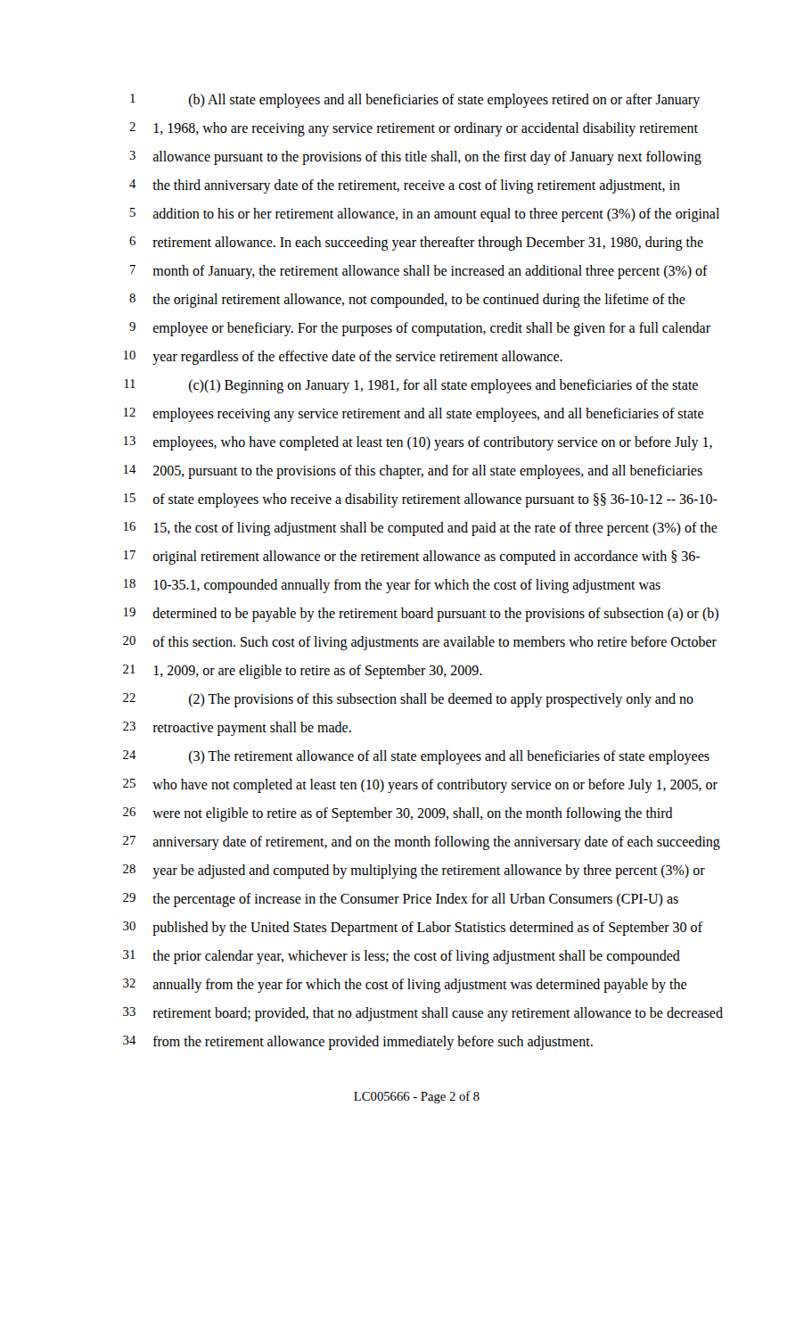(b) All state employees and all beneficiaries of state employees retired on or after January
1, 1968, who are receiving any service retirement or ordinary or accidental disability retirement
allowance pursuant to the provisions of this title shall, on the first day of January next following
the third anniversary date of the retirement, receive a cost of living retirement adjustment, in
addition to his or her retirement allowance, in an amount equal to three percent (3%) of the original
retirement allowance. In each succeeding year thereafter through December 31, 1980, during the
month of January, the retirement allowance shall be increased an additional three percent (3%) of
the original retirement allowance, not compounded, to be continued during the lifetime of the
employee or beneficiary. For the purposes of computation, credit shall be given for a full calendar
year regardless of the effective date of the service retirement allowance.
(c)(1) Beginning on January 1, 1981, for all state employees and beneficiaries of the state
employees receiving any service retirement and all state employees, and all beneficiaries of state
employees, who have completed at least ten (10) years of contributory service on or before July 1,
2005, pursuant to the provisions of this chapter, and for all state employees, and all beneficiaries
of state employees who receive a disability retirement allowance pursuant to §§ 36-10-12 -- 36-10-
15, the cost of living adjustment shall be computed and paid at the rate of three percent (3%) of the
original retirement allowance or the retirement allowance as computed in accordance with § 36-
10-35.1, compounded annually from the year for which the cost of living adjustment was
determined to be payable by the retirement board pursuant to the provisions of subsection (a) or (b)
of this section. Such cost of living adjustments are available to members who retire before October
1, 2009, or are eligible to retire as of September 30, 2009.
(2) The provisions of this subsection shall be deemed to apply prospectively only and no
retroactive payment shall be made.
(3) The retirement allowance of all state employees and all beneficiaries of state employees
who have not completed at least ten (10) years of contributory service on or before July 1, 2005, or
were not eligible to retire as of September 30, 2009, shall, on the month following the third
anniversary date of retirement, and on the month following the anniversary date of each succeeding
year be adjusted and computed by multiplying the retirement allowance by three percent (3%) or
the percentage of increase in the Consumer Price Index for all Urban Consumers (CPI-U) as
published by the United States Department of Labor Statistics determined as of September 30 of
the prior calendar year, whichever is less; the cost of living adjustment shall be compounded
annually from the year for which the cost of living adjustment was determined payable by the
retirement board; provided, that no adjustment shall cause any retirement allowance to be decreased
from the retirement allowance provided immediately before such adjustment.
LC005666 - Page 2 of 8